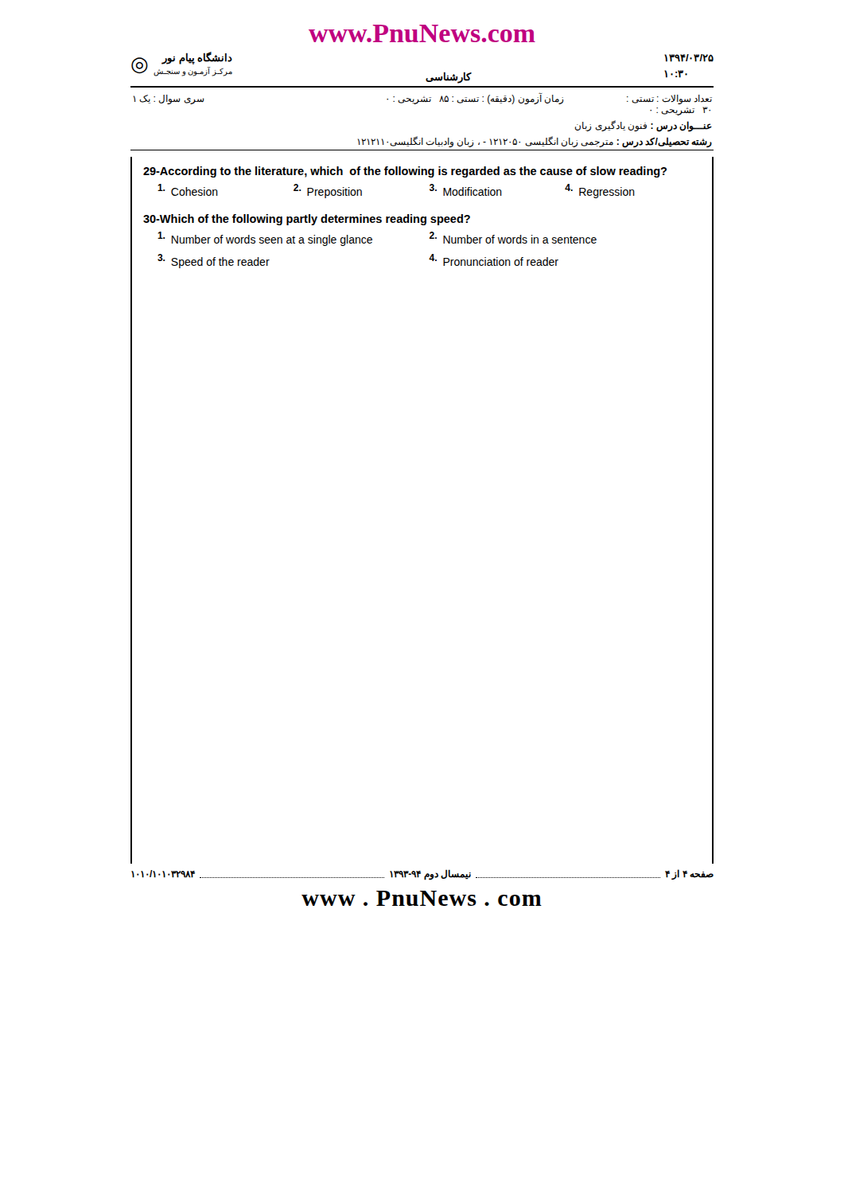www.PnuNews.com
۱۳۹۴/۰۳/۲۵
۱۰:۳۰
کارشناسی
دانشگاه پیام نور
مرکـز آزمـون و سنجـش
◎
| تعداد سوالات : تستی : ۳۰ تشریحی : ۰ | زمان آزمون (دقیقه) : تستی : ۸۵ تشریحی : ۰ | سری سوال : یک ۱ |
| عنـــوان درس : فنون یادگیری زبان |
| رشته تحصیلی/کد درس : مترجمی زبان انگلیسی ۱۲۱۲۰۵۰ - ، زبان وادبیات انگلیسی۱۲۱۲۱۱۰ |
29-According to the literature, which of the following is regarded as the cause of slow reading?
1. Cohesion
2. Preposition
3. Modification
4. Regression
30-Which of the following partly determines reading speed?
1. Number of words seen at a single glance
2. Number of words in a sentence
3. Speed of the reader
4. Pronunciation of reader
صفحه ۴ از ۴ نیمسال دوم ۹۴-۱۳۹۳ ۱۰۱۰/۱۰۱۰۳۲۹۸۴
www . PnuNews . com